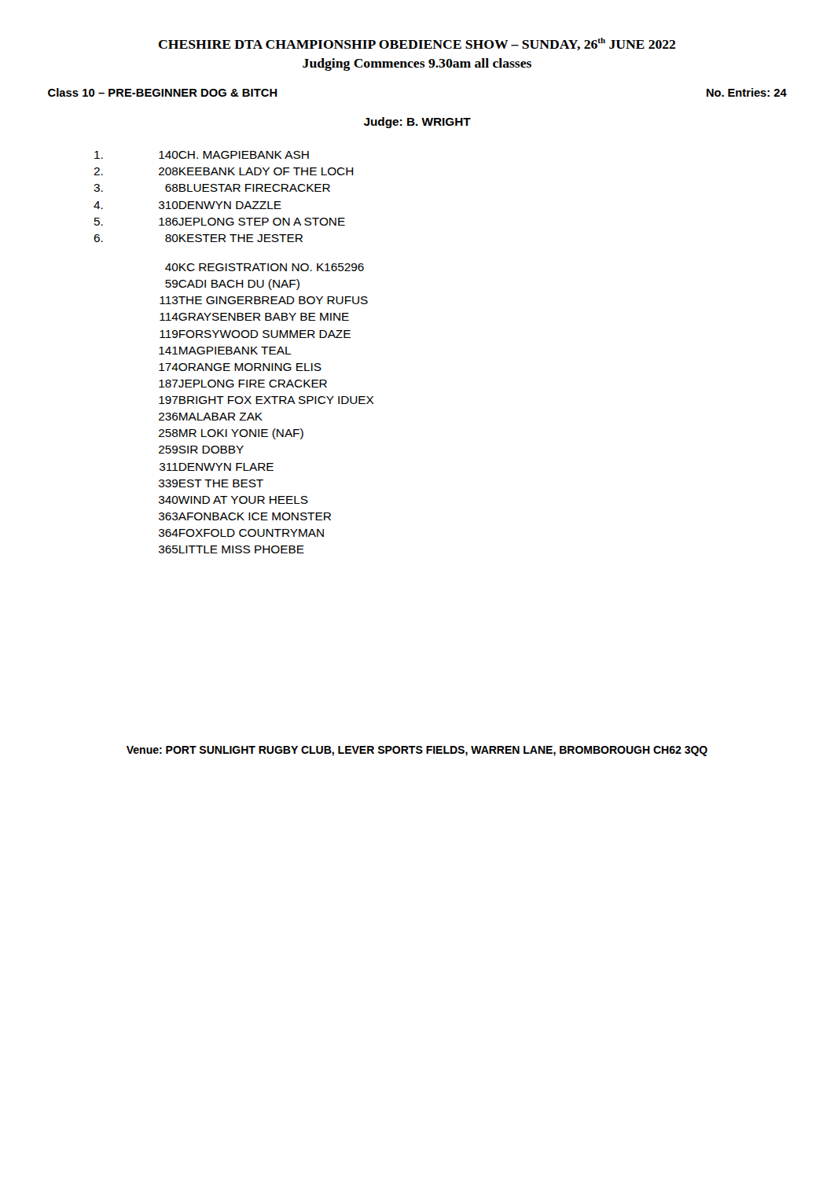CHESHIRE DTA CHAMPIONSHIP OBEDIENCE SHOW – SUNDAY, 26th JUNE 2022 Judging Commences 9.30am all classes
Class 10 – PRE-BEGINNER DOG & BITCH No. Entries: 24
Judge: B. WRIGHT
| 1. | 140 | CH. MAGPIEBANK ASH |
| 2. | 208 | KEEBANK LADY OF THE LOCH |
| 3. | 68 | BLUESTAR FIRECRACKER |
| 4. | 310 | DENWYN DAZZLE |
| 5. | 186 | JEPLONG STEP ON A STONE |
| 6. | 80 | KESTER THE JESTER |
| | 40 | KC REGISTRATION NO. K165296 |
| | 59 | CADI BACH DU (NAF) |
| | 113 | THE GINGERBREAD BOY RUFUS |
| | 114 | GRAYSENBER BABY BE MINE |
| | 119 | FORSYWOOD SUMMER DAZE |
| | 141 | MAGPIEBANK TEAL |
| | 174 | ORANGE MORNING ELIS |
| | 187 | JEPLONG FIRE CRACKER |
| | 197 | BRIGHT FOX EXTRA SPICY IDUEX |
| | 236 | MALABAR ZAK |
| | 258 | MR LOKI YONIE (NAF) |
| | 259 | SIR DOBBY |
| | 311 | DENWYN FLARE |
| | 339 | EST THE BEST |
| | 340 | WIND AT YOUR HEELS |
| | 363 | AFONBACK ICE MONSTER |
| | 364 | FOXFOLD COUNTRYMAN |
| | 365 | LITTLE MISS PHOEBE |
Venue: PORT SUNLIGHT RUGBY CLUB, LEVER SPORTS FIELDS, WARREN LANE, BROMBOROUGH CH62 3QQ